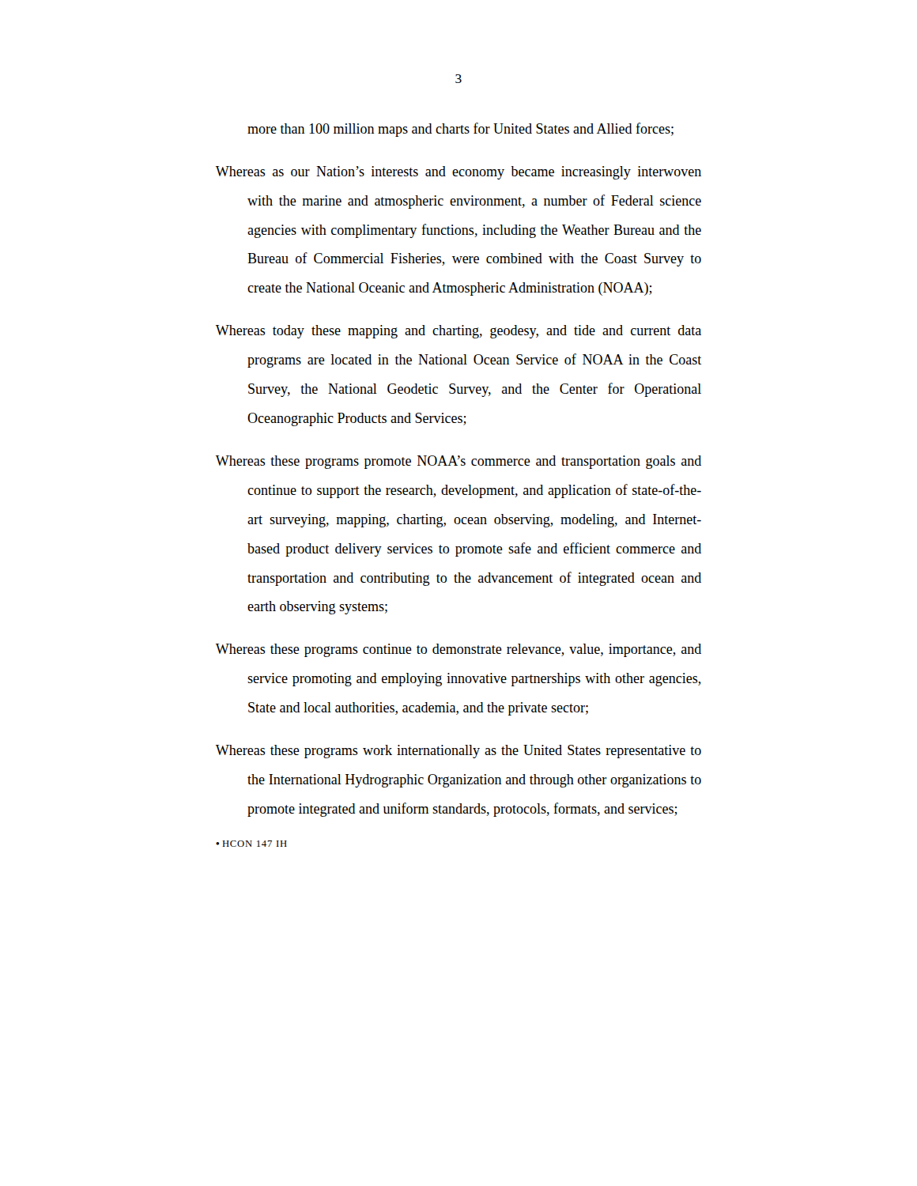3
more than 100 million maps and charts for United States and Allied forces;
Whereas as our Nation’s interests and economy became increasingly interwoven with the marine and atmospheric environment, a number of Federal science agencies with complimentary functions, including the Weather Bureau and the Bureau of Commercial Fisheries, were combined with the Coast Survey to create the National Oceanic and Atmospheric Administration (NOAA);
Whereas today these mapping and charting, geodesy, and tide and current data programs are located in the National Ocean Service of NOAA in the Coast Survey, the National Geodetic Survey, and the Center for Operational Oceanographic Products and Services;
Whereas these programs promote NOAA’s commerce and transportation goals and continue to support the research, development, and application of state-of-the-art surveying, mapping, charting, ocean observing, modeling, and Internet-based product delivery services to promote safe and efficient commerce and transportation and contributing to the advancement of integrated ocean and earth observing systems;
Whereas these programs continue to demonstrate relevance, value, importance, and service promoting and employing innovative partnerships with other agencies, State and local authorities, academia, and the private sector;
Whereas these programs work internationally as the United States representative to the International Hydrographic Organization and through other organizations to promote integrated and uniform standards, protocols, formats, and services;
•HCON 147 IH